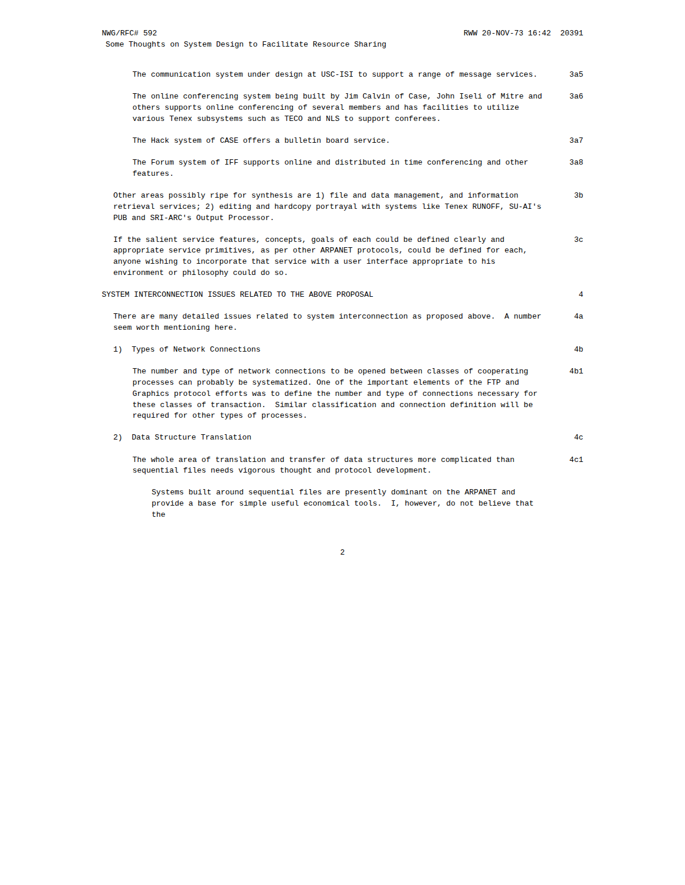NWG/RFC# 592 RWW 20-NOV-73 16:42 20391
Some Thoughts on System Design to Facilitate Resource Sharing
The communication system under design at USC-ISI to support a range of message services.
3a5
The online conferencing system being built by Jim Calvin of Case, John Iseli of Mitre and others supports online conferencing of several members and has facilities to utilize various Tenex subsystems such as TECO and NLS to support conferees.
3a6
The Hack system of CASE offers a bulletin board service.
3a7
The Forum system of IFF supports online and distributed in time conferencing and other features.
3a8
Other areas possibly ripe for synthesis are 1) file and data management, and information retrieval services; 2) editing and hardcopy portrayal with systems like Tenex RUNOFF, SU-AI's PUB and SRI-ARC's Output Processor.
3b
If the salient service features, concepts, goals of each could be defined clearly and appropriate service primitives, as per other ARPANET protocols, could be defined for each, anyone wishing to incorporate that service with a user interface appropriate to his environment or philosophy could do so.
3c
SYSTEM INTERCONNECTION ISSUES RELATED TO THE ABOVE PROPOSAL
4
There are many detailed issues related to system interconnection as proposed above. A number seem worth mentioning here.
4a
1) Types of Network Connections
4b
The number and type of network connections to be opened between classes of cooperating processes can probably be systematized. One of the important elements of the FTP and Graphics protocol efforts was to define the number and type of connections necessary for these classes of transaction. Similar classification and connection definition will be required for other types of processes.
4b1
2) Data Structure Translation
4c
The whole area of translation and transfer of data structures more complicated than sequential files needs vigorous thought and protocol development.
4c1
Systems built around sequential files are presently dominant on the ARPANET and provide a base for simple useful economical tools. I, however, do not believe that the
2